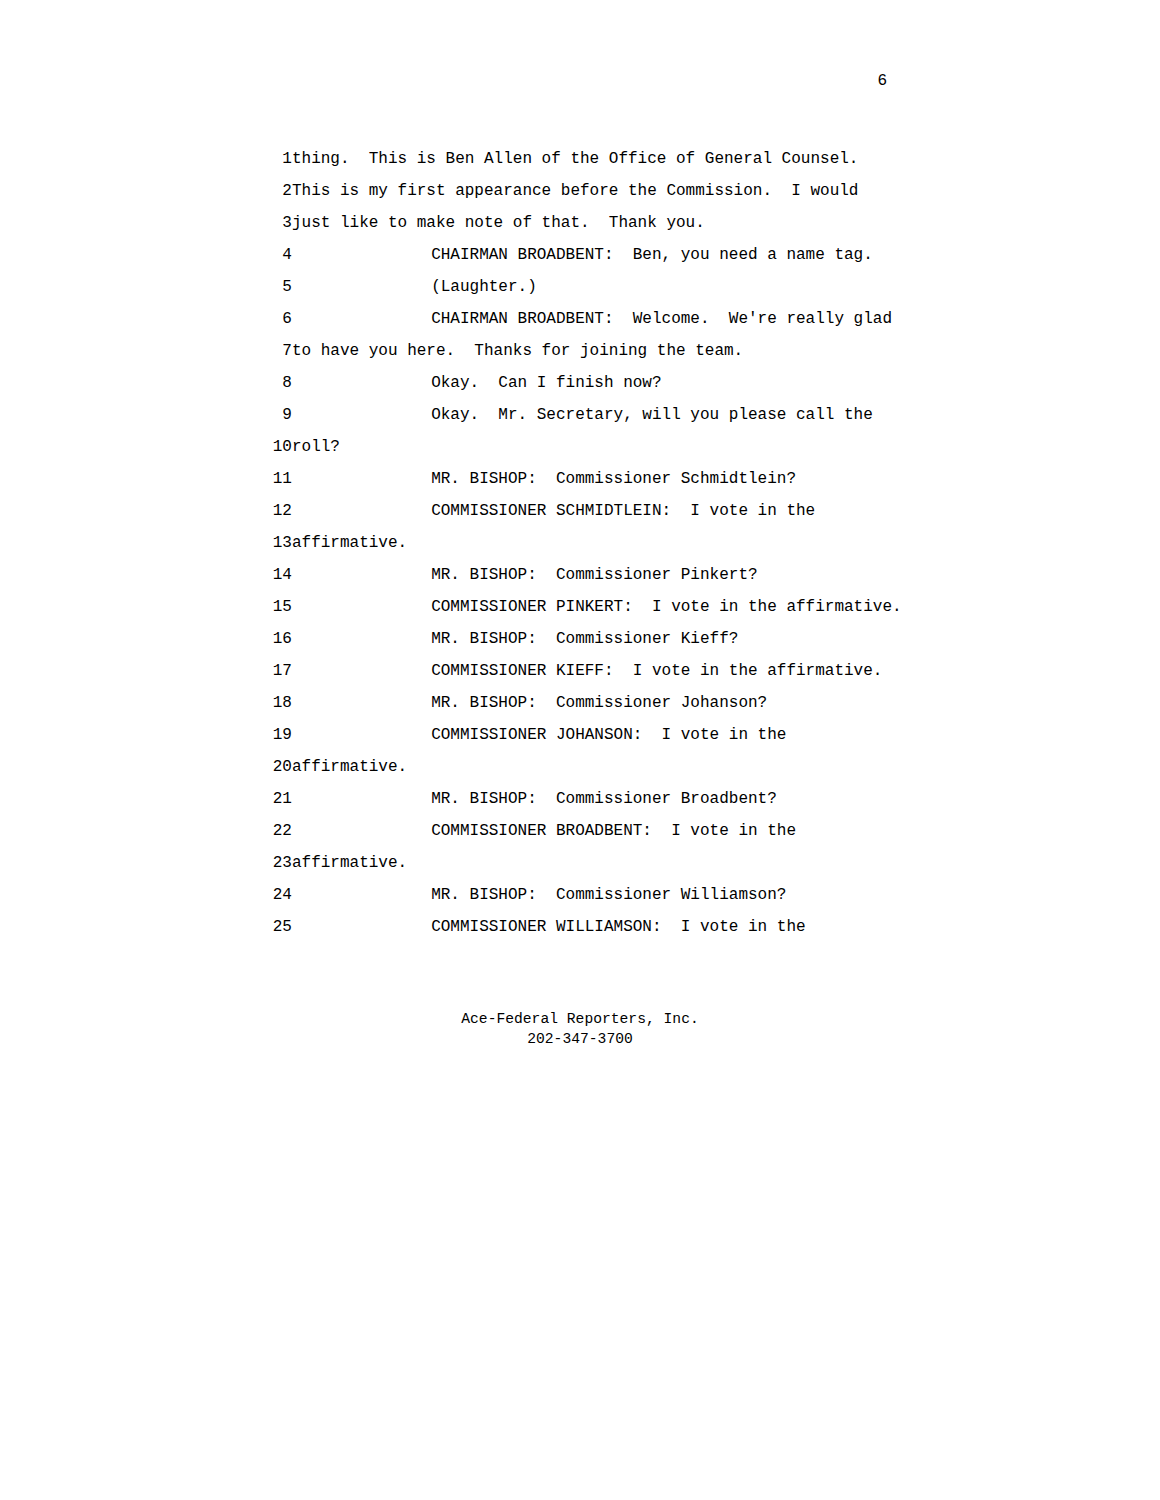6
| 1 | thing. This is Ben Allen of the Office of General Counsel. |
| 2 | This is my first appearance before the Commission. I would |
| 3 | just like to make note of that. Thank you. |
| 4 | CHAIRMAN BROADBENT: Ben, you need a name tag. |
| 5 | (Laughter.) |
| 6 | CHAIRMAN BROADBENT: Welcome. We're really glad |
| 7 | to have you here. Thanks for joining the team. |
| 8 | Okay. Can I finish now? |
| 9 | Okay. Mr. Secretary, will you please call the |
| 10 | roll? |
| 11 | MR. BISHOP: Commissioner Schmidtlein? |
| 12 | COMMISSIONER SCHMIDTLEIN: I vote in the |
| 13 | affirmative. |
| 14 | MR. BISHOP: Commissioner Pinkert? |
| 15 | COMMISSIONER PINKERT: I vote in the affirmative. |
| 16 | MR. BISHOP: Commissioner Kieff? |
| 17 | COMMISSIONER KIEFF: I vote in the affirmative. |
| 18 | MR. BISHOP: Commissioner Johanson? |
| 19 | COMMISSIONER JOHANSON: I vote in the |
| 20 | affirmative. |
| 21 | MR. BISHOP: Commissioner Broadbent? |
| 22 | COMMISSIONER BROADBENT: I vote in the |
| 23 | affirmative. |
| 24 | MR. BISHOP: Commissioner Williamson? |
| 25 | COMMISSIONER WILLIAMSON: I vote in the |
Ace-Federal Reporters, Inc.
202-347-3700